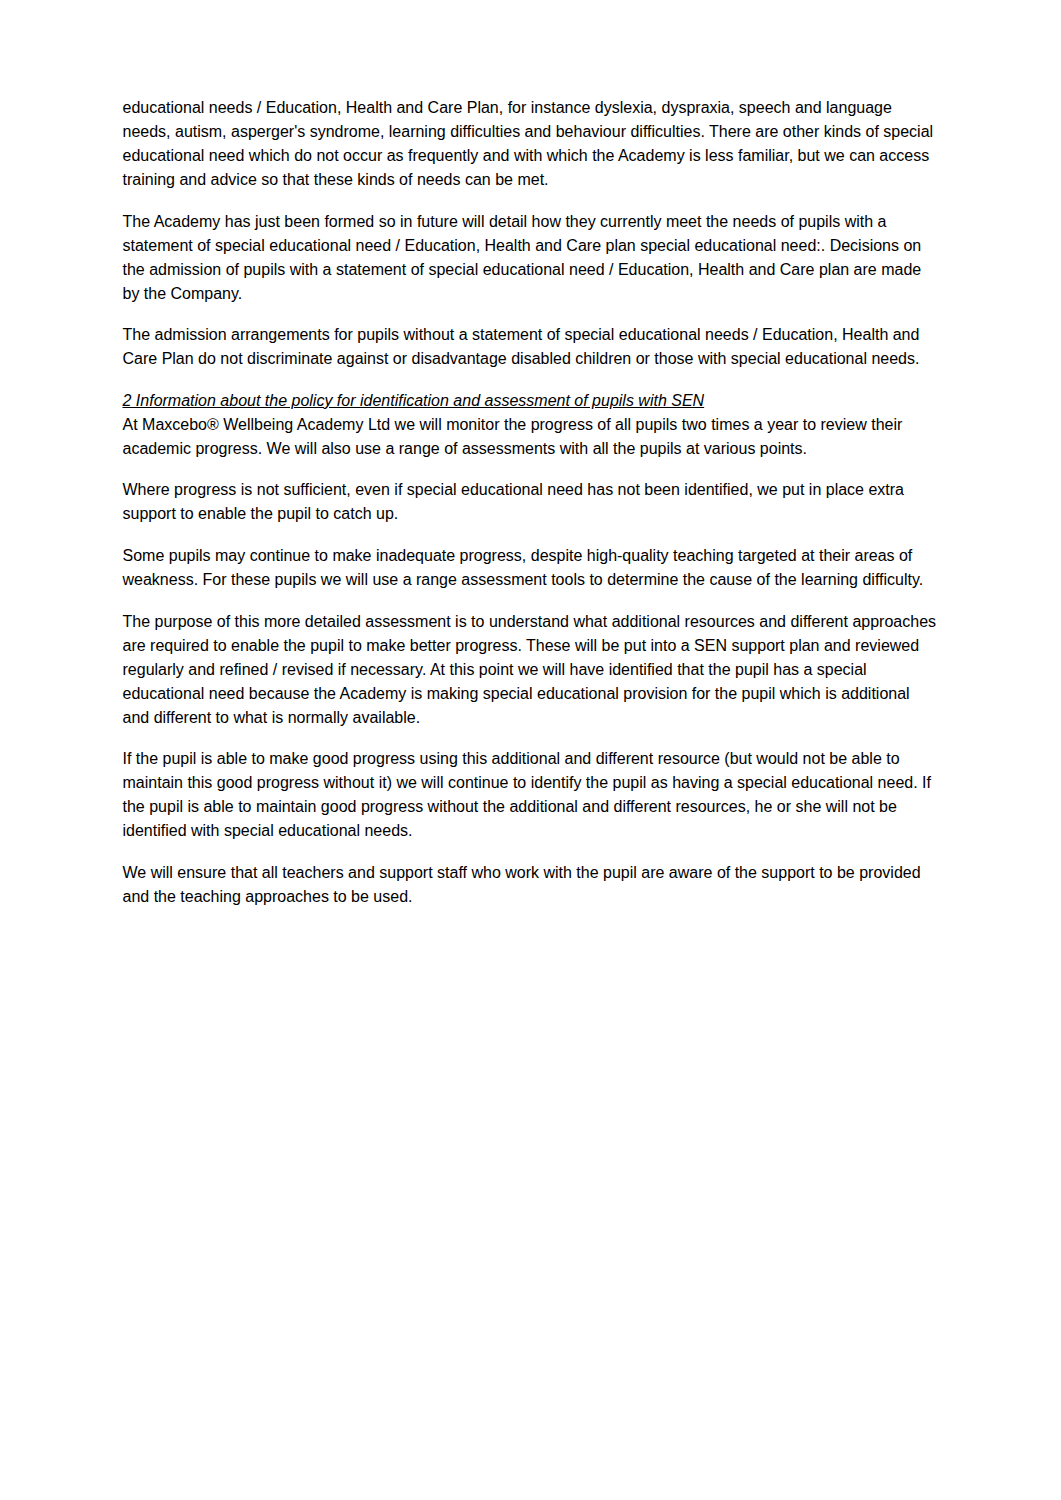educational needs / Education, Health and Care Plan, for instance dyslexia, dyspraxia, speech and language needs, autism, asperger's syndrome, learning difficulties and behaviour difficulties. There are other kinds of special educational need which do not occur as frequently and with which the Academy is less familiar, but we can access training and advice so that these kinds of needs can be met.
The Academy has just been formed so in future will detail how they currently meet the needs of pupils with a statement of special educational need / Education, Health and Care plan special educational need:. Decisions on the admission of pupils with a statement of special educational need / Education, Health and Care plan are made by the Company.
The admission arrangements for pupils without a statement of special educational needs / Education, Health and Care Plan do not discriminate against or disadvantage disabled children or those with special educational needs.
2 Information about the policy for identification and assessment of pupils with SEN
At Maxcebo® Wellbeing Academy Ltd we will monitor the progress of all pupils two times a year to review their academic progress. We will also use a range of assessments with all the pupils at various points.
Where progress is not sufficient, even if special educational need has not been identified, we put in place extra support to enable the pupil to catch up.
Some pupils may continue to make inadequate progress, despite high-quality teaching targeted at their areas of weakness. For these pupils we will use a range assessment tools to determine the cause of the learning difficulty.
The purpose of this more detailed assessment is to understand what additional resources and different approaches are required to enable the pupil to make better progress. These will be put into a SEN support plan and reviewed regularly and refined / revised if necessary. At this point we will have identified that the pupil has a special educational need because the Academy is making special educational provision for the pupil which is additional and different to what is normally available.
If the pupil is able to make good progress using this additional and different resource (but would not be able to maintain this good progress without it) we will continue to identify the pupil as having a special educational need. If the pupil is able to maintain good progress without the additional and different resources, he or she will not be identified with special educational needs.
We will ensure that all teachers and support staff who work with the pupil are aware of the support to be provided and the teaching approaches to be used.